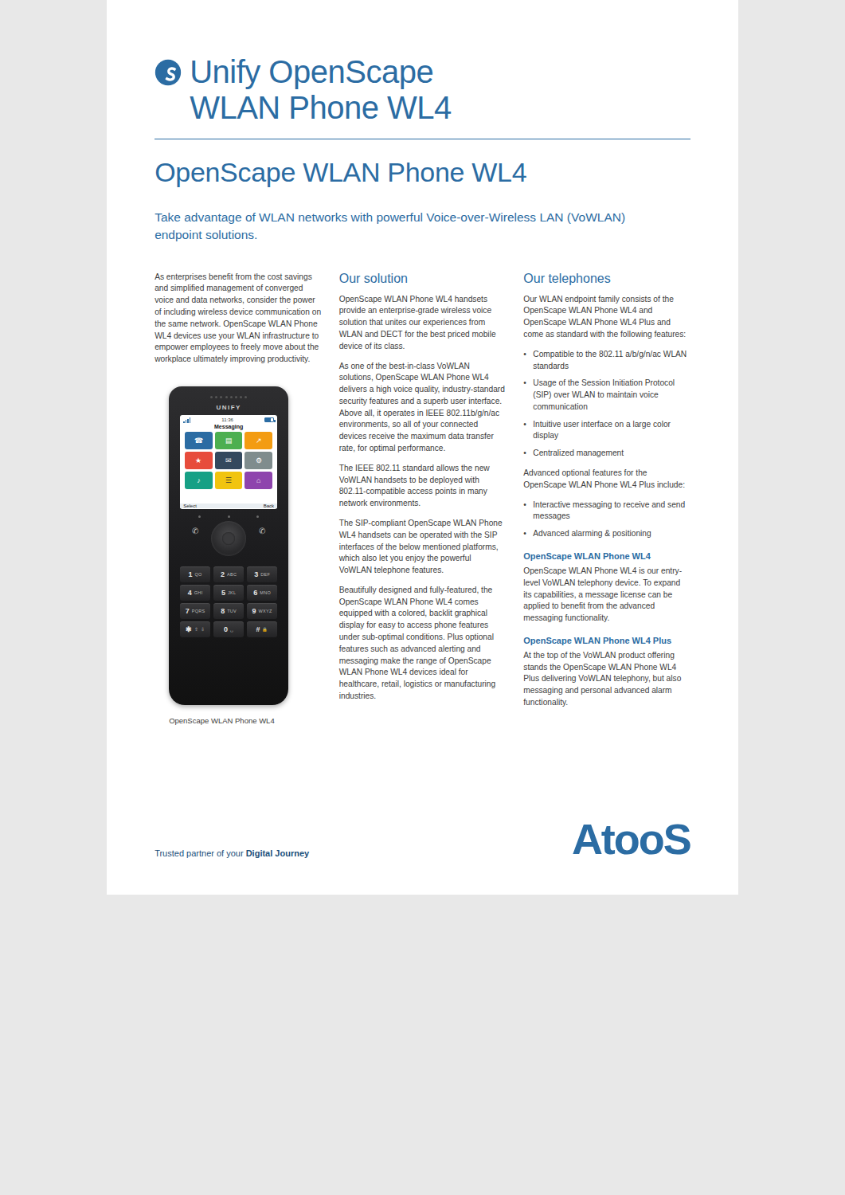Unify OpenScape WLAN Phone WL4
OpenScape WLAN Phone WL4
Take advantage of WLAN networks with powerful Voice-over-Wireless LAN (VoWLAN) endpoint solutions.
As enterprises benefit from the cost savings and simplified management of converged voice and data networks, consider the power of including wireless device communication on the same network. OpenScape WLAN Phone WL4 devices use your WLAN infrastructure to empower employees to freely move about the workplace ultimately improving productivity.
UNIFY
11:36
Messaging
☎
▤
↗
★
✉
⚙
♪
☰
⌂
Select Back
✆
✆
1 QO
2 ABC
3 DEF
4 GHI
5 JKL
6 MNO
7 PQRS
8 TUV
9 WXYZ
✱⇧ ⇩
0␣
#🔒
OpenScape WLAN Phone WL4
Our solution
OpenScape WLAN Phone WL4 handsets provide an enterprise-grade wireless voice solution that unites our experiences from WLAN and DECT for the best priced mobile device of its class.
As one of the best-in-class VoWLAN solutions, OpenScape WLAN Phone WL4 delivers a high voice quality, industry-standard security features and a superb user interface. Above all, it operates in IEEE 802.11b/g/n/ac environments, so all of your connected devices receive the maximum data transfer rate, for optimal performance.
The IEEE 802.11 standard allows the new VoWLAN handsets to be deployed with 802.11-compatible access points in many network environments.
The SIP-compliant OpenScape WLAN Phone WL4 handsets can be operated with the SIP interfaces of the below mentioned platforms, which also let you enjoy the powerful VoWLAN telephone features.
Beautifully designed and fully-featured, the OpenScape WLAN Phone WL4 comes equipped with a colored, backlit graphical display for easy to access phone features under sub-optimal conditions. Plus optional features such as advanced alerting and messaging make the range of OpenScape WLAN Phone WL4 devices ideal for healthcare, retail, logistics or manufacturing industries.
Our telephones
Our WLAN endpoint family consists of the OpenScape WLAN Phone WL4 and OpenScape WLAN Phone WL4 Plus and come as standard with the following features:
Compatible to the 802.11 a/b/g/n/ac WLAN standards
Usage of the Session Initiation Protocol (SIP) over WLAN to maintain voice communication
Intuitive user interface on a large color display
Centralized management
Advanced optional features for the OpenScape WLAN Phone WL4 Plus include:
Interactive messaging to receive and send messages
Advanced alarming & positioning
OpenScape WLAN Phone WL4
OpenScape WLAN Phone WL4 is our entry-level VoWLAN telephony device. To expand its capabilities, a message license can be applied to benefit from the advanced messaging functionality.
OpenScape WLAN Phone WL4 Plus
At the top of the VoWLAN product offering stands the OpenScape WLAN Phone WL4 Plus delivering VoWLAN telephony, but also messaging and personal advanced alarm functionality.
Trusted partner of your Digital Journey
Atoo S